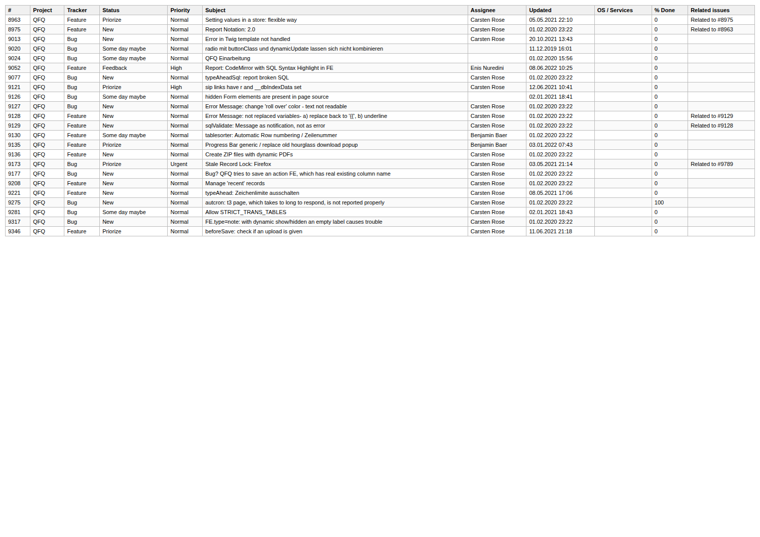| # | Project | Tracker | Status | Priority | Subject | Assignee | Updated | OS / Services | % Done | Related issues |
| --- | --- | --- | --- | --- | --- | --- | --- | --- | --- | --- |
| 8963 | QFQ | Feature | Priorize | Normal | Setting values in a store: flexible way | Carsten Rose | 05.05.2021 22:10 | | 0 | Related to #8975 |
| 8975 | QFQ | Feature | New | Normal | Report Notation: 2.0 | Carsten Rose | 01.02.2020 23:22 | | 0 | Related to #8963 |
| 9013 | QFQ | Bug | New | Normal | Error in Twig template not handled | Carsten Rose | 20.10.2021 13:43 | | 0 | |
| 9020 | QFQ | Bug | Some day maybe | Normal | radio mit buttonClass und dynamicUpdate lassen sich nicht kombinieren | | 11.12.2019 16:01 | | 0 | |
| 9024 | QFQ | Bug | Some day maybe | Normal | QFQ Einarbeitung | | 01.02.2020 15:56 | | 0 | |
| 9052 | QFQ | Feature | Feedback | High | Report: CodeMirror with SQL Syntax Highlight in FE | Enis Nuredini | 08.06.2022 10:25 | | 0 | |
| 9077 | QFQ | Bug | New | Normal | typeAheadSql: report broken SQL | Carsten Rose | 01.02.2020 23:22 | | 0 | |
| 9121 | QFQ | Bug | Priorize | High | sip links have r and __dbIndexData set | Carsten Rose | 12.06.2021 10:41 | | 0 | |
| 9126 | QFQ | Bug | Some day maybe | Normal | hidden Form elements are present in page source | | 02.01.2021 18:41 | | 0 | |
| 9127 | QFQ | Bug | New | Normal | Error Message: change 'roll over' color - text not readable | Carsten Rose | 01.02.2020 23:22 | | 0 | |
| 9128 | QFQ | Feature | New | Normal | Error Message: not replaced variables- a) replace back to '{{', b) underline | Carsten Rose | 01.02.2020 23:22 | | 0 | Related to #9129 |
| 9129 | QFQ | Feature | New | Normal | sqlValidate: Message as notification, not as error | Carsten Rose | 01.02.2020 23:22 | | 0 | Related to #9128 |
| 9130 | QFQ | Feature | Some day maybe | Normal | tablesorter: Automatic Row numbering / Zeilenummer | Benjamin Baer | 01.02.2020 23:22 | | 0 | |
| 9135 | QFQ | Feature | Priorize | Normal | Progress Bar generic / replace old hourglass download popup | Benjamin Baer | 03.01.2022 07:43 | | 0 | |
| 9136 | QFQ | Feature | New | Normal | Create ZIP files with dynamic PDFs | Carsten Rose | 01.02.2020 23:22 | | 0 | |
| 9173 | QFQ | Bug | Priorize | Urgent | Stale Record Lock: Firefox | Carsten Rose | 03.05.2021 21:14 | | 0 | Related to #9789 |
| 9177 | QFQ | Bug | New | Normal | Bug? QFQ tries to save an action FE, which has real existing column name | Carsten Rose | 01.02.2020 23:22 | | 0 | |
| 9208 | QFQ | Feature | New | Normal | Manage 'recent' records | Carsten Rose | 01.02.2020 23:22 | | 0 | |
| 9221 | QFQ | Feature | New | Normal | typeAhead: Zeichenlimite ausschalten | Carsten Rose | 08.05.2021 17:06 | | 0 | |
| 9275 | QFQ | Bug | New | Normal | autcron: t3 page, which takes to long to respond, is not reported properly | Carsten Rose | 01.02.2020 23:22 | | 100 | |
| 9281 | QFQ | Bug | Some day maybe | Normal | Allow STRICT_TRANS_TABLES | Carsten Rose | 02.01.2021 18:43 | | 0 | |
| 9317 | QFQ | Bug | New | Normal | FE.type=note: with dynamic show/hidden an empty label causes trouble | Carsten Rose | 01.02.2020 23:22 | | 0 | |
| 9346 | QFQ | Feature | Priorize | Normal | beforeSave: check if an upload is given | Carsten Rose | 11.06.2021 21:18 | | 0 | |